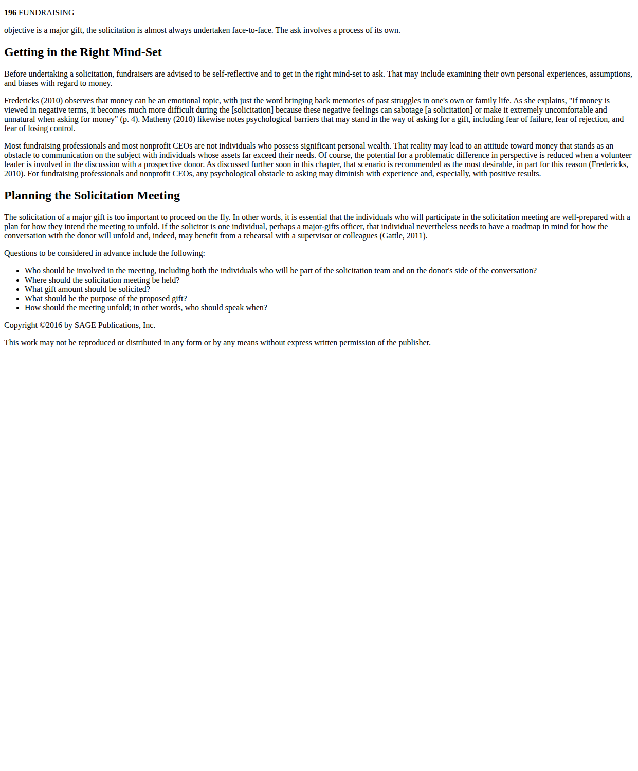196 FUNDRAISING
objective is a major gift, the solicitation is almost always undertaken face-to-face. The ask involves a process of its own.
Getting in the Right Mind-Set
Before undertaking a solicitation, fundraisers are advised to be self-reflective and to get in the right mind-set to ask. That may include examining their own personal experiences, assumptions, and biases with regard to money.
Fredericks (2010) observes that money can be an emotional topic, with just the word bringing back memories of past struggles in one's own or family life. As she explains, "If money is viewed in negative terms, it becomes much more difficult during the [solicitation] because these negative feelings can sabotage [a solicitation] or make it extremely uncomfortable and unnatural when asking for money" (p. 4). Matheny (2010) likewise notes psychological barriers that may stand in the way of asking for a gift, including fear of failure, fear of rejection, and fear of losing control.
Most fundraising professionals and most nonprofit CEOs are not individuals who possess significant personal wealth. That reality may lead to an attitude toward money that stands as an obstacle to communication on the subject with individuals whose assets far exceed their needs. Of course, the potential for a problematic difference in perspective is reduced when a volunteer leader is involved in the discussion with a prospective donor. As discussed further soon in this chapter, that scenario is recommended as the most desirable, in part for this reason (Fredericks, 2010). For fundraising professionals and nonprofit CEOs, any psychological obstacle to asking may diminish with experience and, especially, with positive results.
Planning the Solicitation Meeting
The solicitation of a major gift is too important to proceed on the fly. In other words, it is essential that the individuals who will participate in the solicitation meeting are well-prepared with a plan for how they intend the meeting to unfold. If the solicitor is one individual, perhaps a major-gifts officer, that individual nevertheless needs to have a roadmap in mind for how the conversation with the donor will unfold and, indeed, may benefit from a rehearsal with a supervisor or colleagues (Gattle, 2011).
Questions to be considered in advance include the following:
Who should be involved in the meeting, including both the individuals who will be part of the solicitation team and on the donor's side of the conversation?
Where should the solicitation meeting be held?
What gift amount should be solicited?
What should be the purpose of the proposed gift?
How should the meeting unfold; in other words, who should speak when?
Copyright ©2016 by SAGE Publications, Inc.
This work may not be reproduced or distributed in any form or by any means without express written permission of the publisher.